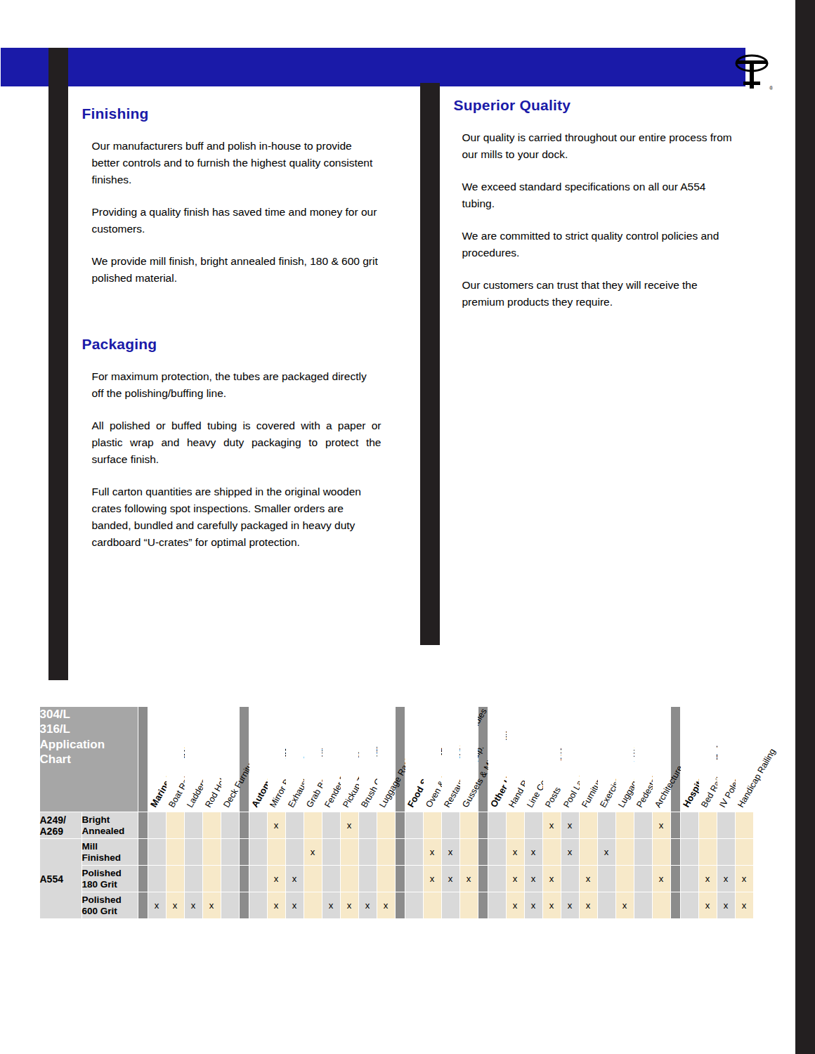®
Finishing
Our manufacturers buff and polish in-house to provide better controls and to furnish the highest quality consistent finishes.
Providing a quality finish has saved time and money for our customers.
We provide mill finish, bright annealed finish, 180 & 600 grit polished material.
Packaging
For maximum protection, the tubes are packaged directly off the polishing/buffing line.
All polished or buffed tubing is covered with a paper or plastic wrap and heavy duty packaging to protect the surface finish.
Full carton quantities are shipped in the original wooden crates following spot inspections. Smaller orders are banded, bundled and carefully packaged in heavy duty cardboard “U-crates” for optimal protection.
Superior Quality
Our quality is carried throughout our entire process from our mills to your dock.
We exceed standard specifications on all our A554 tubing.
We are committed to strict quality control policies and procedures.
Our customers can trust that they will receive the premium products they require.
| 304/L 316/L Application Chart | | Marine Industry | Boat Rails | Ladders | Rod Holders | Deck Furniture | | Automotive Ind. | Mirror Brackets | Exhaust Systems | Grab Bars | Fender Brackets | Pickup Truck Bed Rails | Brush Guards | Luggage Racks | | Food Service Ind. | Oven & Refrigerator Handles | Restaurant Equip. | Gussets & Misc Hardware | | Other Uses | Hand Rails | Line Control System | Posts | Pool Ladders | Furniture | Exercise Equipment | Luggage Carts | Pedestals | Architecture | | Hospital Equp. Ind. | Bed Rails | IV Poles | Handicap Railing |
| A249/ A269 | Bright Annealed | | | | | | | | | | | | | | | | | | | | | | | | | | | | | | | | | | | | |
| A554 | Mill Finished | | | | | | | | | | | | | | | | | | | | | | | | | | | | | | | | | | | | |
| Polished 180 Grit | | | | | | | | | | | | | | | | | | | | | | | | | | | | | | | | | | | | |
| Polished 600 Grit | | | | | | | | | | | | | | | | | | | | | | | | | | | | | | | | | | | | |